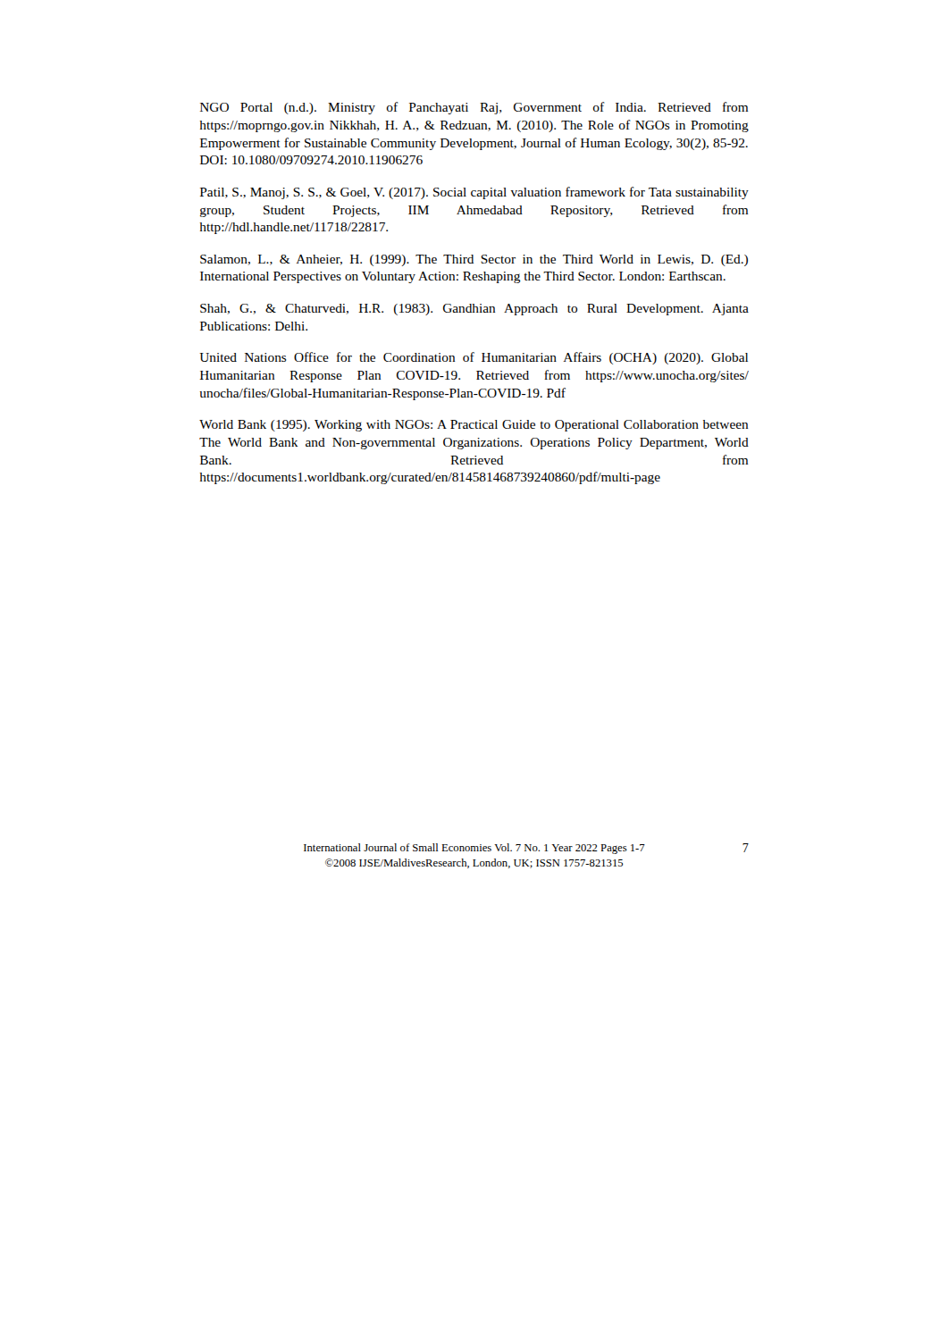NGO Portal (n.d.). Ministry of Panchayati Raj, Government of India. Retrieved from https://moprngo.gov.in Nikkhah, H. A., & Redzuan, M. (2010). The Role of NGOs in Promoting Empowerment for Sustainable Community Development, Journal of Human Ecology, 30(2), 85-92. DOI: 10.1080/09709274.2010.11906276
Patil, S., Manoj, S. S., & Goel, V. (2017). Social capital valuation framework for Tata sustainability group, Student Projects, IIM Ahmedabad Repository, Retrieved from http://hdl.handle.net/11718/22817.
Salamon, L., & Anheier, H. (1999). The Third Sector in the Third World in Lewis, D. (Ed.) International Perspectives on Voluntary Action: Reshaping the Third Sector. London: Earthscan.
Shah, G., & Chaturvedi, H.R. (1983). Gandhian Approach to Rural Development. Ajanta Publications: Delhi.
United Nations Office for the Coordination of Humanitarian Affairs (OCHA) (2020). Global Humanitarian Response Plan COVID-19. Retrieved from https://www.unocha.org/sites/ unocha/files/Global-Humanitarian-Response-Plan-COVID-19. Pdf
World Bank (1995). Working with NGOs: A Practical Guide to Operational Collaboration between The World Bank and Non-governmental Organizations. Operations Policy Department, World Bank. Retrieved from https://documents1.worldbank.org/curated/en/814581468739240860/pdf/multi-page
International Journal of Small Economies Vol. 7 No. 1 Year 2022 Pages 1-7 ©2008 IJSE/MaldivesResearch, London, UK; ISSN 1757-821315 7